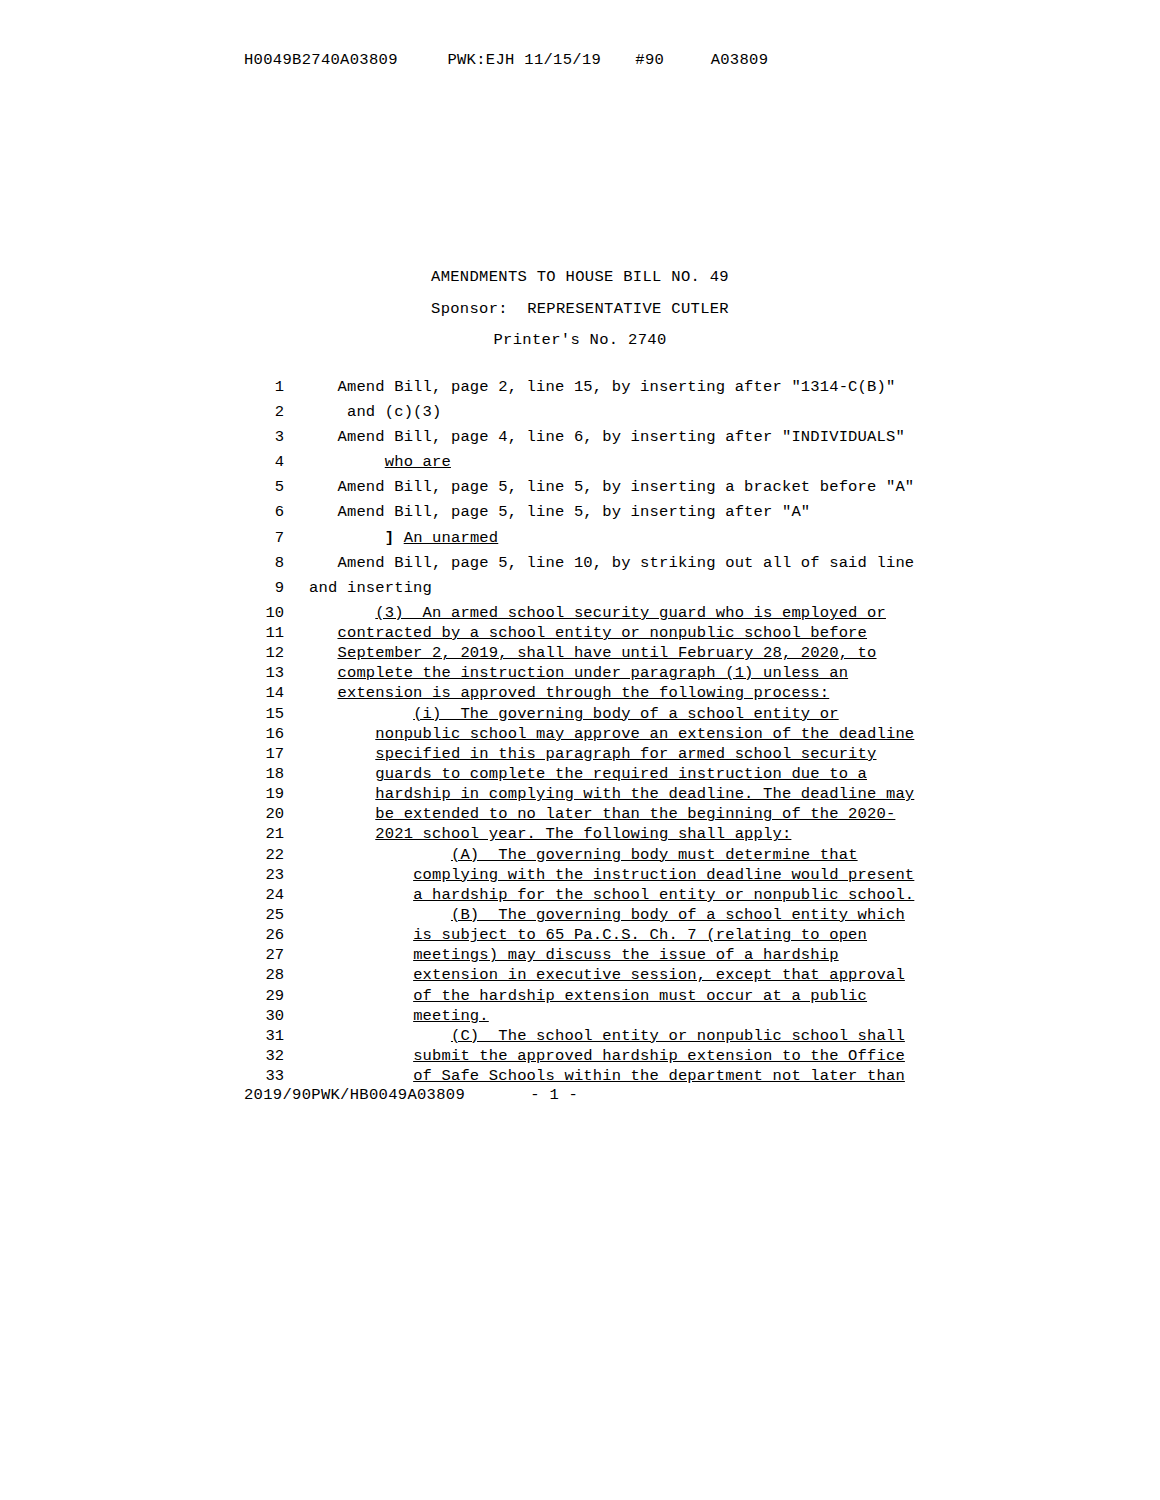H0049B2740A03809 PWK:EJH 11/15/19#90 A03809
AMENDMENTS TO HOUSE BILL NO. 49
Sponsor: REPRESENTATIVE CUTLER
Printer's No. 2740
1 Amend Bill, page 2, line 15, by inserting after "1314-C(B)"
2 and (c)(3)
3 Amend Bill, page 4, line 6, by inserting after "INDIVIDUALS"
4 who are
5 Amend Bill, page 5, line 5, by inserting a bracket before "A"
6 Amend Bill, page 5, line 5, by inserting after "A"
7 ] An unarmed
8 Amend Bill, page 5, line 10, by striking out all of said line
9 and inserting
10 (3) An armed school security guard who is employed or
11 contracted by a school entity or nonpublic school before
12 September 2, 2019, shall have until February 28, 2020, to
13 complete the instruction under paragraph (1) unless an
14 extension is approved through the following process:
15 (i) The governing body of a school entity or
16 nonpublic school may approve an extension of the deadline
17 specified in this paragraph for armed school security
18 guards to complete the required instruction due to a
19 hardship in complying with the deadline. The deadline may
20 be extended to no later than the beginning of the 2020-
21 2021 school year. The following shall apply:
22 (A) The governing body must determine that
23 complying with the instruction deadline would present
24 a hardship for the school entity or nonpublic school.
25 (B) The governing body of a school entity which
26 is subject to 65 Pa.C.S. Ch. 7 (relating to open
27 meetings) may discuss the issue of a hardship
28 extension in executive session, except that approval
29 of the hardship extension must occur at a public
30 meeting.
31 (C) The school entity or nonpublic school shall
32 submit the approved hardship extension to the Office
33 of Safe Schools within the department not later than
2019/90PWK/HB0049A03809- 1 -